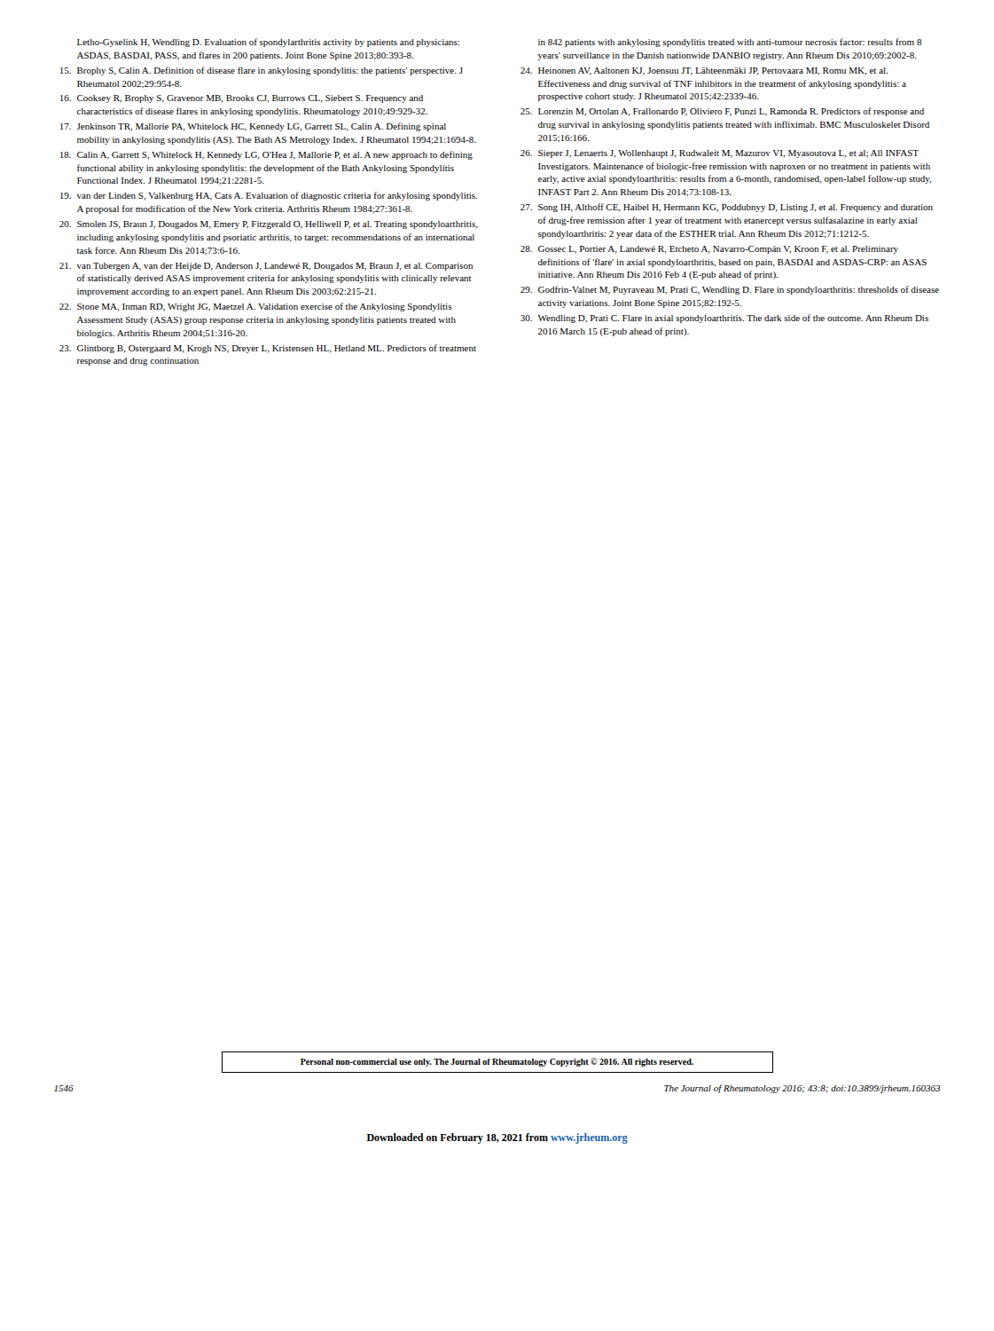Letho-Gyselink H, Wendling D. Evaluation of spondylarthritis activity by patients and physicians: ASDAS, BASDAI, PASS, and flares in 200 patients. Joint Bone Spine 2013;80:393-8.
15. Brophy S, Calin A. Definition of disease flare in ankylosing spondylitis: the patients' perspective. J Rheumatol 2002;29:954-8.
16. Cooksey R, Brophy S, Gravenor MB, Brooks CJ, Burrows CL, Siebert S. Frequency and characteristics of disease flares in ankylosing spondylitis. Rheumatology 2010;49:929-32.
17. Jenkinson TR, Mallorie PA, Whitelock HC, Kennedy LG, Garrett SL, Calin A. Defining spinal mobility in ankylosing spondylitis (AS). The Bath AS Metrology Index. J Rheumatol 1994;21:1694-8.
18. Calin A, Garrett S, Whitelock H, Kennedy LG, O'Hea J, Mallorie P, et al. A new approach to defining functional ability in ankylosing spondylitis: the development of the Bath Ankylosing Spondylitis Functional Index. J Rheumatol 1994;21:2281-5.
19. van der Linden S, Valkenburg HA, Cats A. Evaluation of diagnostic criteria for ankylosing spondylitis. A proposal for modification of the New York criteria. Arthritis Rheum 1984;27:361-8.
20. Smolen JS, Braun J, Dougados M, Emery P, Fitzgerald O, Helliwell P, et al. Treating spondyloarthritis, including ankylosing spondylitis and psoriatic arthritis, to target: recommendations of an international task force. Ann Rheum Dis 2014;73:6-16.
21. van Tubergen A, van der Heijde D, Anderson J, Landewé R, Dougados M, Braun J, et al. Comparison of statistically derived ASAS improvement criteria for ankylosing spondylitis with clinically relevant improvement according to an expert panel. Ann Rheum Dis 2003;62:215-21.
22. Stone MA, Inman RD, Wright JG, Maetzel A. Validation exercise of the Ankylosing Spondylitis Assessment Study (ASAS) group response criteria in ankylosing spondylitis patients treated with biologics. Arthritis Rheum 2004;51:316-20.
23. Glintborg B, Ostergaard M, Krogh NS, Dreyer L, Kristensen HL, Hetland ML. Predictors of treatment response and drug continuation
in 842 patients with ankylosing spondylitis treated with anti-tumour necrosis factor: results from 8 years' surveillance in the Danish nationwide DANBIO registry. Ann Rheum Dis 2010;69:2002-8.
24. Heinonen AV, Aaltonen KJ, Joensuu JT, Lähteenmäki JP, Pertovaara MI, Romu MK, et al. Effectiveness and drug survival of TNF inhibitors in the treatment of ankylosing spondylitis: a prospective cohort study. J Rheumatol 2015;42:2339-46.
25. Lorenzin M, Ortolan A, Frallonardo P, Oliviero F, Punzi L, Ramonda R. Predictors of response and drug survival in ankylosing spondylitis patients treated with infliximab. BMC Musculoskelet Disord 2015;16:166.
26. Sieper J, Lenaerts J, Wollenhaupt J, Rudwaleit M, Mazurov VI, Myasoutova L, et al; All INFAST Investigators. Maintenance of biologic-free remission with naproxen or no treatment in patients with early, active axial spondyloarthritis: results from a 6-month, randomised, open-label follow-up study, INFAST Part 2. Ann Rheum Dis 2014;73:108-13.
27. Song IH, Althoff CE, Haibel H, Hermann KG, Poddubnyy D, Listing J, et al. Frequency and duration of drug-free remission after 1 year of treatment with etanercept versus sulfasalazine in early axial spondyloarthritis: 2 year data of the ESTHER trial. Ann Rheum Dis 2012;71:1212-5.
28. Gossec L, Portier A, Landewé R, Etcheto A, Navarro-Compán V, Kroon F, et al. Preliminary definitions of 'flare' in axial spondyloarthritis, based on pain, BASDAI and ASDAS-CRP: an ASAS initiative. Ann Rheum Dis 2016 Feb 4 (E-pub ahead of print).
29. Godfrin-Valnet M, Puyraveau M, Prati C, Wendling D. Flare in spondyloarthritis: thresholds of disease activity variations. Joint Bone Spine 2015;82:192-5.
30. Wendling D, Prati C. Flare in axial spondyloarthritis. The dark side of the outcome. Ann Rheum Dis 2016 March 15 (E-pub ahead of print).
Personal non-commercial use only. The Journal of Rheumatology Copyright © 2016. All rights reserved.
1546 The Journal of Rheumatology 2016; 43:8; doi:10.3899/jrheum.160363
Downloaded on February 18, 2021 from www.jrheum.org